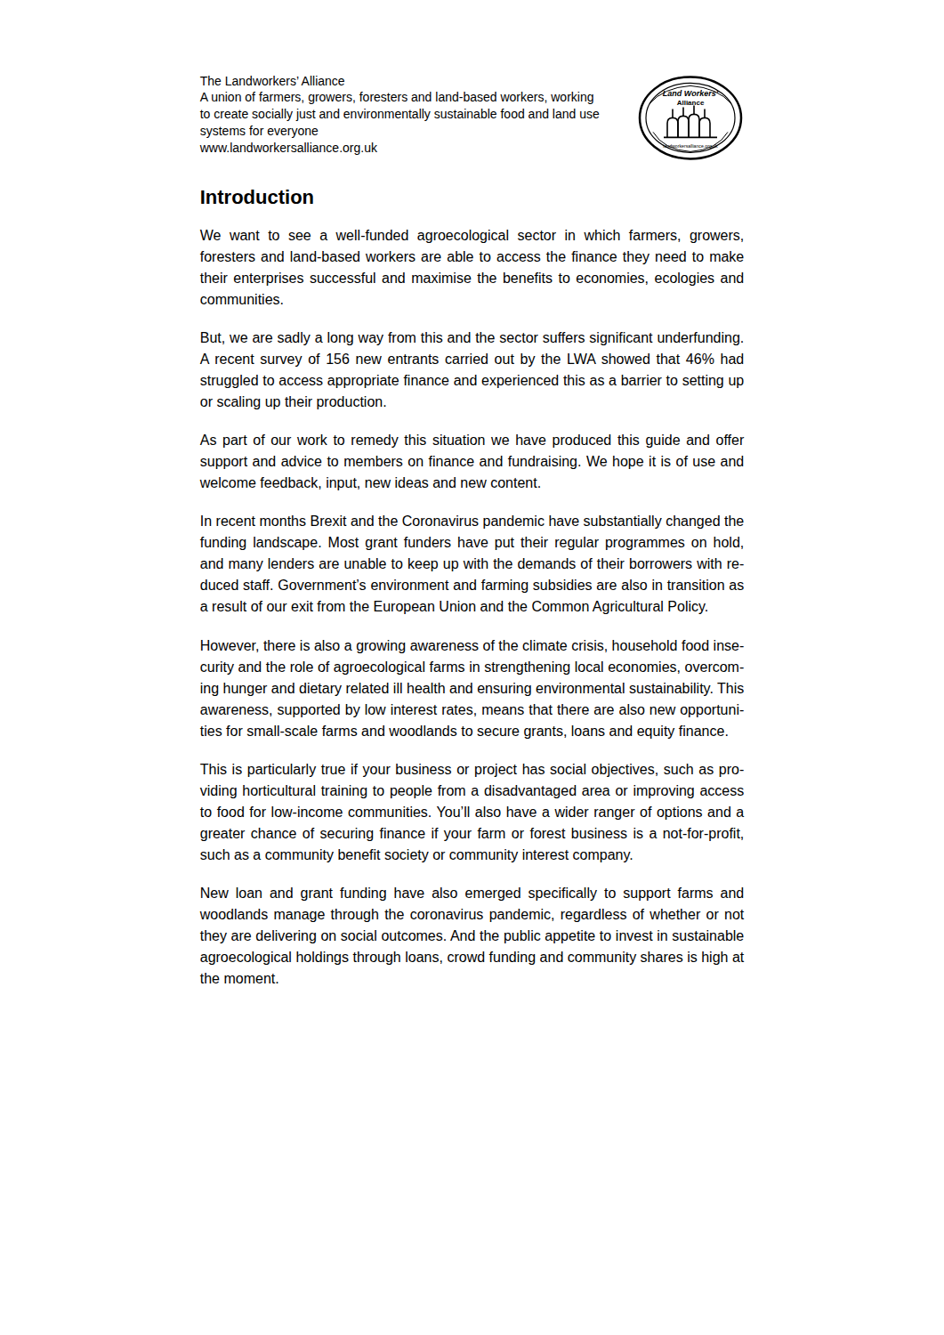The Landworkers’ Alliance
A union of farmers, growers, foresters and land-based workers, working to create socially just and environmentally sustainable food and land use systems for everyone
www.landworkersalliance.org.uk
Land Workers’ Alliance landworkersalliance.org.uk
Introduction
We want to see a well-funded agroecological sector in which farmers, growers, foresters and land-based workers are able to access the finance they need to make their enterprises successful and maximise the benefits to economies, ecologies and communities.
But, we are sadly a long way from this and the sector suffers significant underfunding. A recent survey of 156 new entrants carried out by the LWA showed that 46% had struggled to access appropriate finance and experienced this as a barrier to setting up or scaling up their production.
As part of our work to remedy this situation we have produced this guide and offer support and advice to members on finance and fundraising. We hope it is of use and welcome feedback, input, new ideas and new content.
In recent months Brexit and the Coronavirus pandemic have substantially changed the funding landscape. Most grant funders have put their regular programmes on hold, and many lenders are unable to keep up with the demands of their borrowers with reduced staff. Government’s environment and farming subsidies are also in transition as a result of our exit from the European Union and the Common Agricultural Policy.
However, there is also a growing awareness of the climate crisis, household food insecurity and the role of agroecological farms in strengthening local economies, overcoming hunger and dietary related ill health and ensuring environmental sustainability. This awareness, supported by low interest rates, means that there are also new opportunities for small-scale farms and woodlands to secure grants, loans and equity finance.
This is particularly true if your business or project has social objectives, such as providing horticultural training to people from a disadvantaged area or improving access to food for low-income communities. You’ll also have a wider ranger of options and a greater chance of securing finance if your farm or forest business is a not-for-profit, such as a community benefit society or community interest company.
New loan and grant funding have also emerged specifically to support farms and woodlands manage through the coronavirus pandemic, regardless of whether or not they are delivering on social outcomes. And the public appetite to invest in sustainable agroecological holdings through loans, crowd funding and community shares is high at the moment.